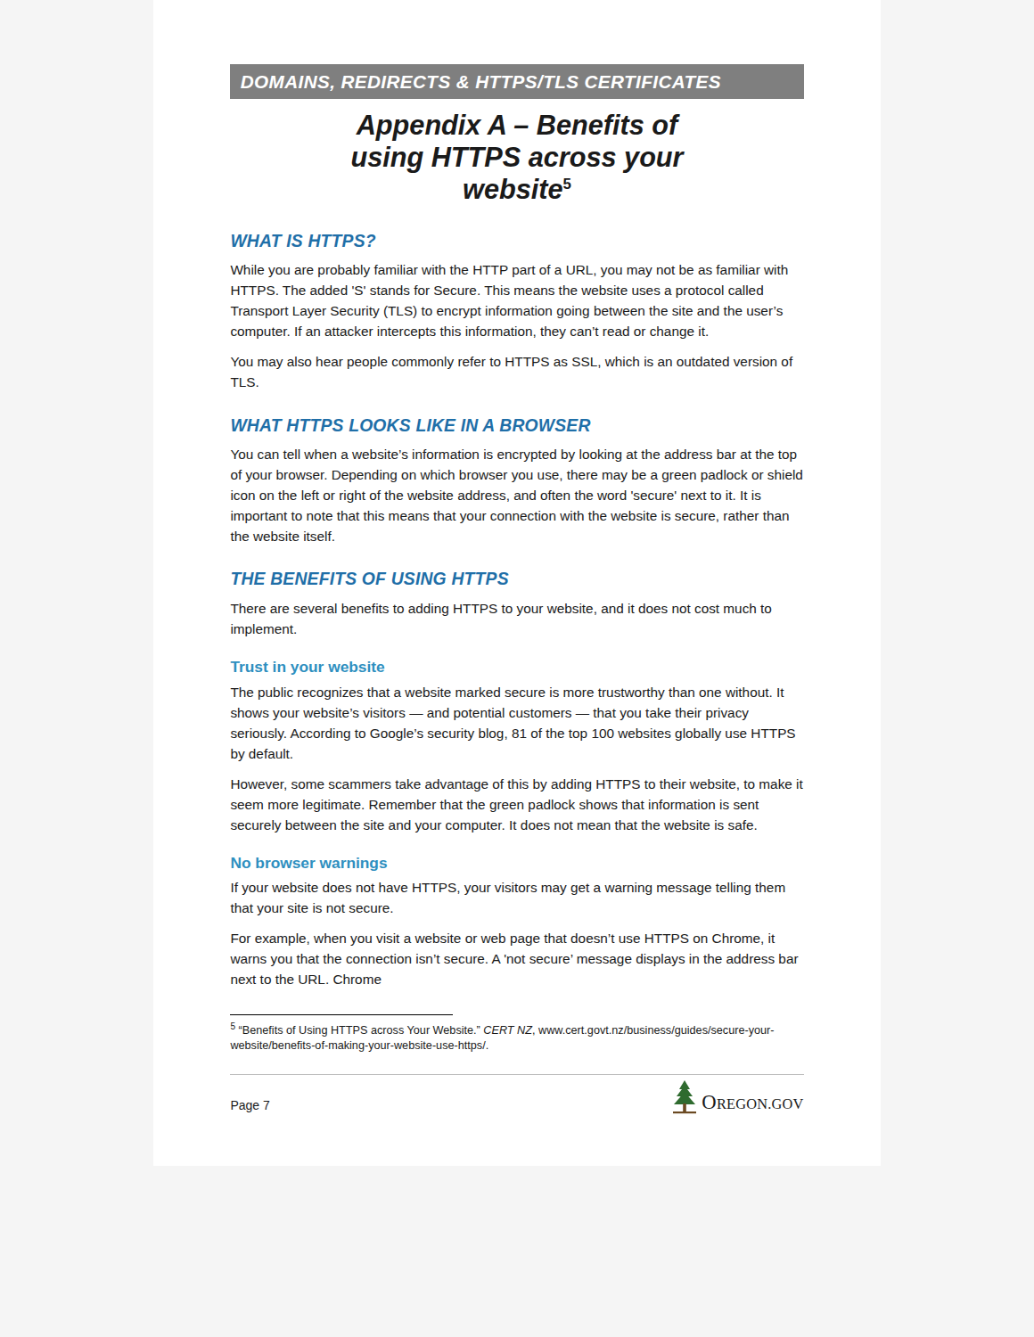DOMAINS, REDIRECTS & HTTPS/TLS CERTIFICATES
Appendix A – Benefits of using HTTPS across your website5
What is HTTPS?
While you are probably familiar with the HTTP part of a URL, you may not be as familiar with HTTPS. The added 'S' stands for Secure. This means the website uses a protocol called Transport Layer Security (TLS) to encrypt information going between the site and the user’s computer. If an attacker intercepts this information, they can’t read or change it.
You may also hear people commonly refer to HTTPS as SSL, which is an outdated version of TLS.
What HTTPS looks like in a browser
You can tell when a website’s information is encrypted by looking at the address bar at the top of your browser. Depending on which browser you use, there may be a green padlock or shield icon on the left or right of the website address, and often the word 'secure' next to it. It is important to note that this means that your connection with the website is secure, rather than the website itself.
The benefits of using HTTPS
There are several benefits to adding HTTPS to your website, and it does not cost much to implement.
Trust in your website
The public recognizes that a website marked secure is more trustworthy than one without. It shows your website’s visitors — and potential customers — that you take their privacy seriously. According to Google’s security blog, 81 of the top 100 websites globally use HTTPS by default.
However, some scammers take advantage of this by adding HTTPS to their website, to make it seem more legitimate. Remember that the green padlock shows that information is sent securely between the site and your computer. It does not mean that the website is safe.
No browser warnings
If your website does not have HTTPS, your visitors may get a warning message telling them that your site is not secure.
For example, when you visit a website or web page that doesn’t use HTTPS on Chrome, it warns you that the connection isn’t secure. A 'not secure’ message displays in the address bar next to the URL. Chrome
5 “Benefits of Using HTTPS across Your Website.” CERT NZ, www.cert.govt.nz/business/guides/secure-your-website/benefits-of-making-your-website-use-https/.
Page 7
OREGON.GOV